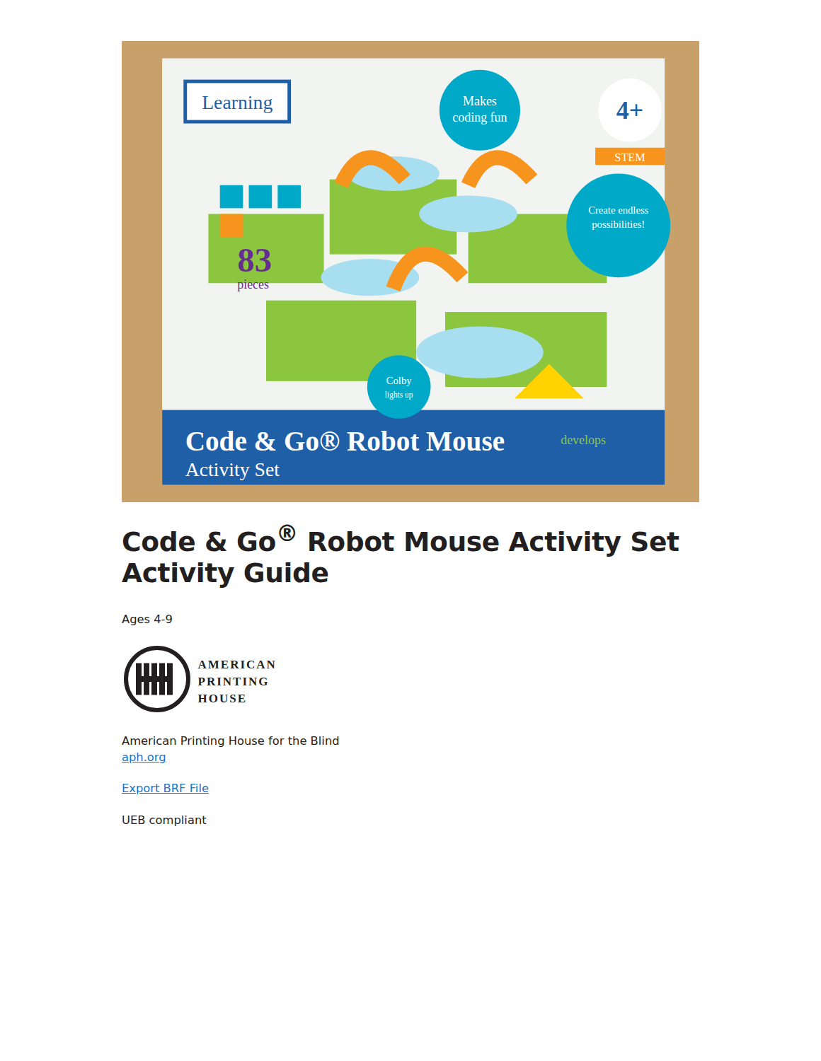Code & Go® Robot Mouse Activity Set Activity Guide
Ages 4-9
American Printing House for the Blind aph.org
Export BRF File
UEB compliant